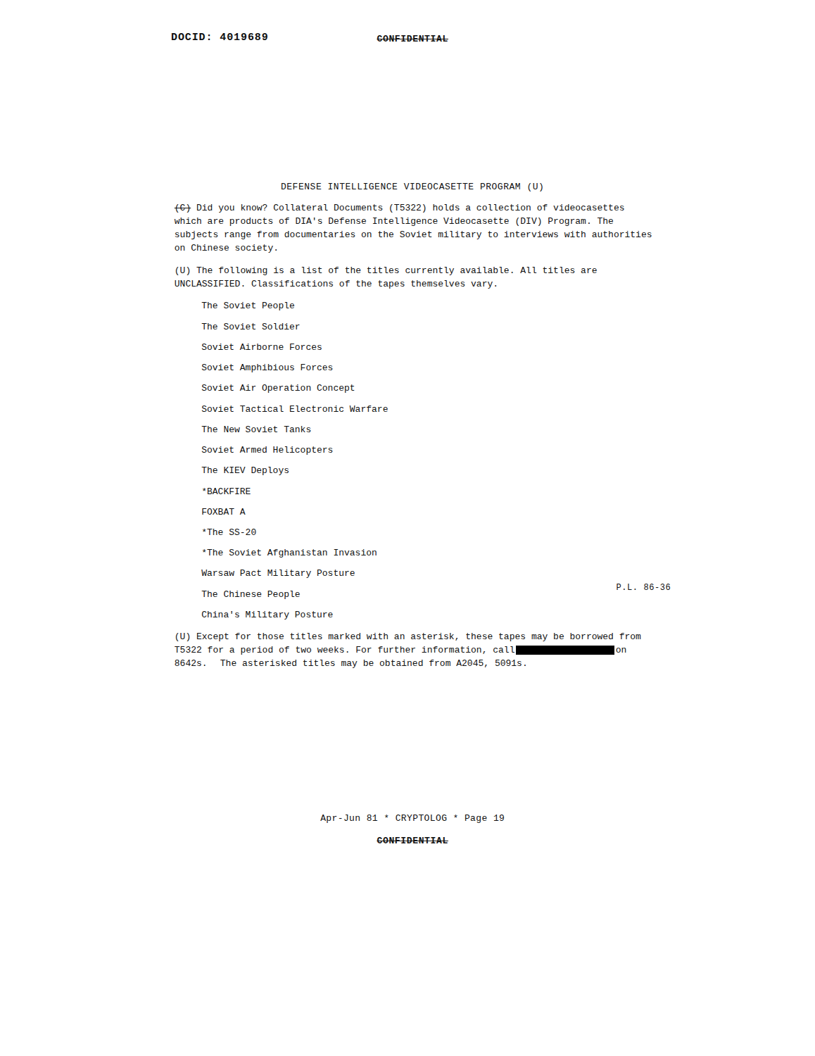DOCID: 4019689
CONFIDENTIAL
DEFENSE INTELLIGENCE VIDEOCASETTE PROGRAM (U)
(C) Did you know? Collateral Documents (T5322) holds a collection of videocasettes which are products of DIA's Defense Intelligence Videocasette (DIV) Program. The subjects range from documentaries on the Soviet military to interviews with authorities on Chinese society.
(U) The following is a list of the titles currently available. All titles are UNCLASSIFIED. Classifications of the tapes themselves vary.
The Soviet People
The Soviet Soldier
Soviet Airborne Forces
Soviet Amphibious Forces
Soviet Air Operation Concept
Soviet Tactical Electronic Warfare
The New Soviet Tanks
Soviet Armed Helicopters
The KIEV Deploys
*BACKFIRE
FOXBAT A
*The SS-20
*The Soviet Afghanistan Invasion
Warsaw Pact Military Posture
The Chinese People
China's Military Posture
(U) Except for those titles marked with an asterisk, these tapes may be borrowed from T5322 for a period of two weeks. For further information, call on 8642s. The asterisked titles may be obtained from A2045, 5091s.
P.L. 86-36
Apr-Jun 81 * CRYPTOLOG * Page 19
CONFIDENTIAL